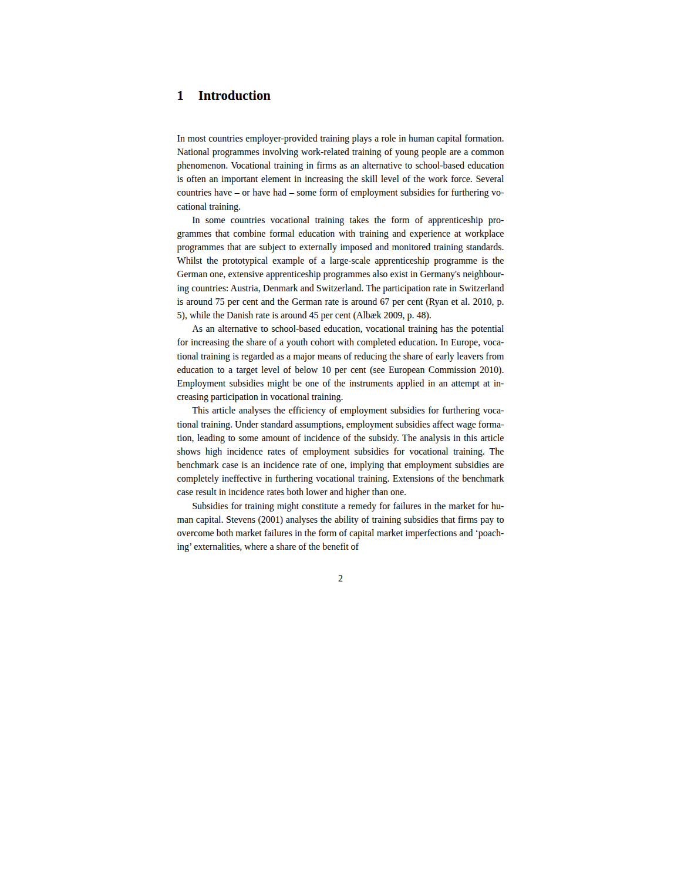1 Introduction
In most countries employer-provided training plays a role in human capital formation. National programmes involving work-related training of young people are a common phenomenon. Vocational training in firms as an alternative to school-based education is often an important element in increasing the skill level of the work force. Several countries have – or have had – some form of employment subsidies for furthering vocational training.
In some countries vocational training takes the form of apprenticeship programmes that combine formal education with training and experience at workplace programmes that are subject to externally imposed and monitored training standards. Whilst the prototypical example of a large-scale apprenticeship programme is the German one, extensive apprenticeship programmes also exist in Germany's neighbouring countries: Austria, Denmark and Switzerland. The participation rate in Switzerland is around 75 per cent and the German rate is around 67 per cent (Ryan et al. 2010, p. 5), while the Danish rate is around 45 per cent (Albæk 2009, p. 48).
As an alternative to school-based education, vocational training has the potential for increasing the share of a youth cohort with completed education. In Europe, vocational training is regarded as a major means of reducing the share of early leavers from education to a target level of below 10 per cent (see European Commission 2010). Employment subsidies might be one of the instruments applied in an attempt at increasing participation in vocational training.
This article analyses the efficiency of employment subsidies for furthering vocational training. Under standard assumptions, employment subsidies affect wage formation, leading to some amount of incidence of the subsidy. The analysis in this article shows high incidence rates of employment subsidies for vocational training. The benchmark case is an incidence rate of one, implying that employment subsidies are completely ineffective in furthering vocational training. Extensions of the benchmark case result in incidence rates both lower and higher than one.
Subsidies for training might constitute a remedy for failures in the market for human capital. Stevens (2001) analyses the ability of training subsidies that firms pay to overcome both market failures in the form of capital market imperfections and ‘poaching’ externalities, where a share of the benefit of
2